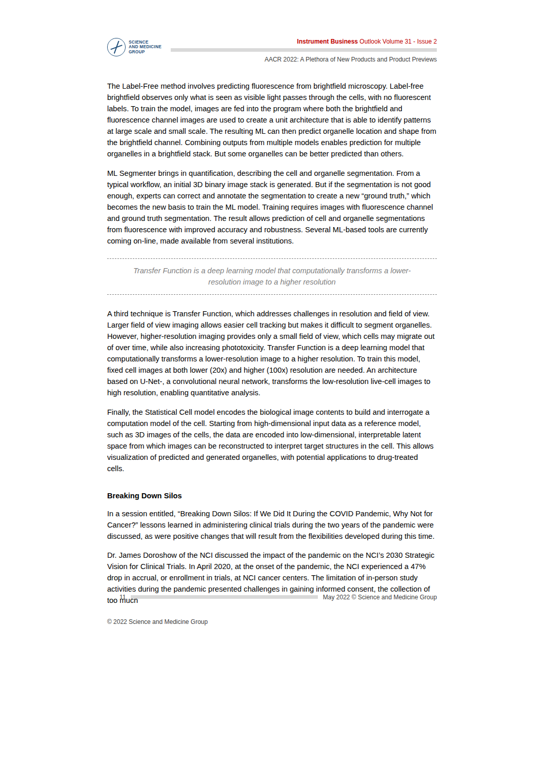Science
and Medicine
Group
Instrument Business Outlook Volume 31 - Issue 2
AACR 2022: A Plethora of New Products and Product Previews
The Label-Free method involves predicting fluorescence from brightfield microscopy. Label-free brightfield observes only what is seen as visible light passes through the cells, with no fluorescent labels. To train the model, images are fed into the program where both the brightfield and fluorescence channel images are used to create a unit architecture that is able to identify patterns at large scale and small scale. The resulting ML can then predict organelle location and shape from the brightfield channel. Combining outputs from multiple models enables prediction for multiple organelles in a brightfield stack. But some organelles can be better predicted than others.
ML Segmenter brings in quantification, describing the cell and organelle segmentation. From a typical workflow, an initial 3D binary image stack is generated. But if the segmentation is not good enough, experts can correct and annotate the segmentation to create a new “ground truth,” which becomes the new basis to train the ML model. Training requires images with fluorescence channel and ground truth segmentation. The result allows prediction of cell and organelle segmentations from fluorescence with improved accuracy and robustness. Several ML-based tools are currently coming on-line, made available from several institutions.
Transfer Function is a deep learning model that computationally transforms a lower-resolution image to a higher resolution
A third technique is Transfer Function, which addresses challenges in resolution and field of view. Larger field of view imaging allows easier cell tracking but makes it difficult to segment organelles. However, higher-resolution imaging provides only a small field of view, which cells may migrate out of over time, while also increasing phototoxicity. Transfer Function is a deep learning model that computationally transforms a lower-resolution image to a higher resolution. To train this model, fixed cell images at both lower (20x) and higher (100x) resolution are needed. An architecture based on U-Net-, a convolutional neural network, transforms the low-resolution live-cell images to high resolution, enabling quantitative analysis.
Finally, the Statistical Cell model encodes the biological image contents to build and interrogate a computation model of the cell. Starting from high-dimensional input data as a reference model, such as 3D images of the cells, the data are encoded into low-dimensional, interpretable latent space from which images can be reconstructed to interpret target structures in the cell. This allows visualization of predicted and generated organelles, with potential applications to drug-treated cells.
Breaking Down Silos
In a session entitled, “Breaking Down Silos: If We Did It During the COVID Pandemic, Why Not for Cancer?” lessons learned in administering clinical trials during the two years of the pandemic were discussed, as were positive changes that will result from the flexibilities developed during this time.
Dr. James Doroshow of the NCI discussed the impact of the pandemic on the NCI’s 2030 Strategic Vision for Clinical Trials. In April 2020, at the onset of the pandemic, the NCI experienced a 47% drop in accrual, or enrollment in trials, at NCI cancer centers. The limitation of in-person study activities during the pandemic presented challenges in gaining informed consent, the collection of too much
11
May 2022 © Science and Medicine Group
© 2022 Science and Medicine Group